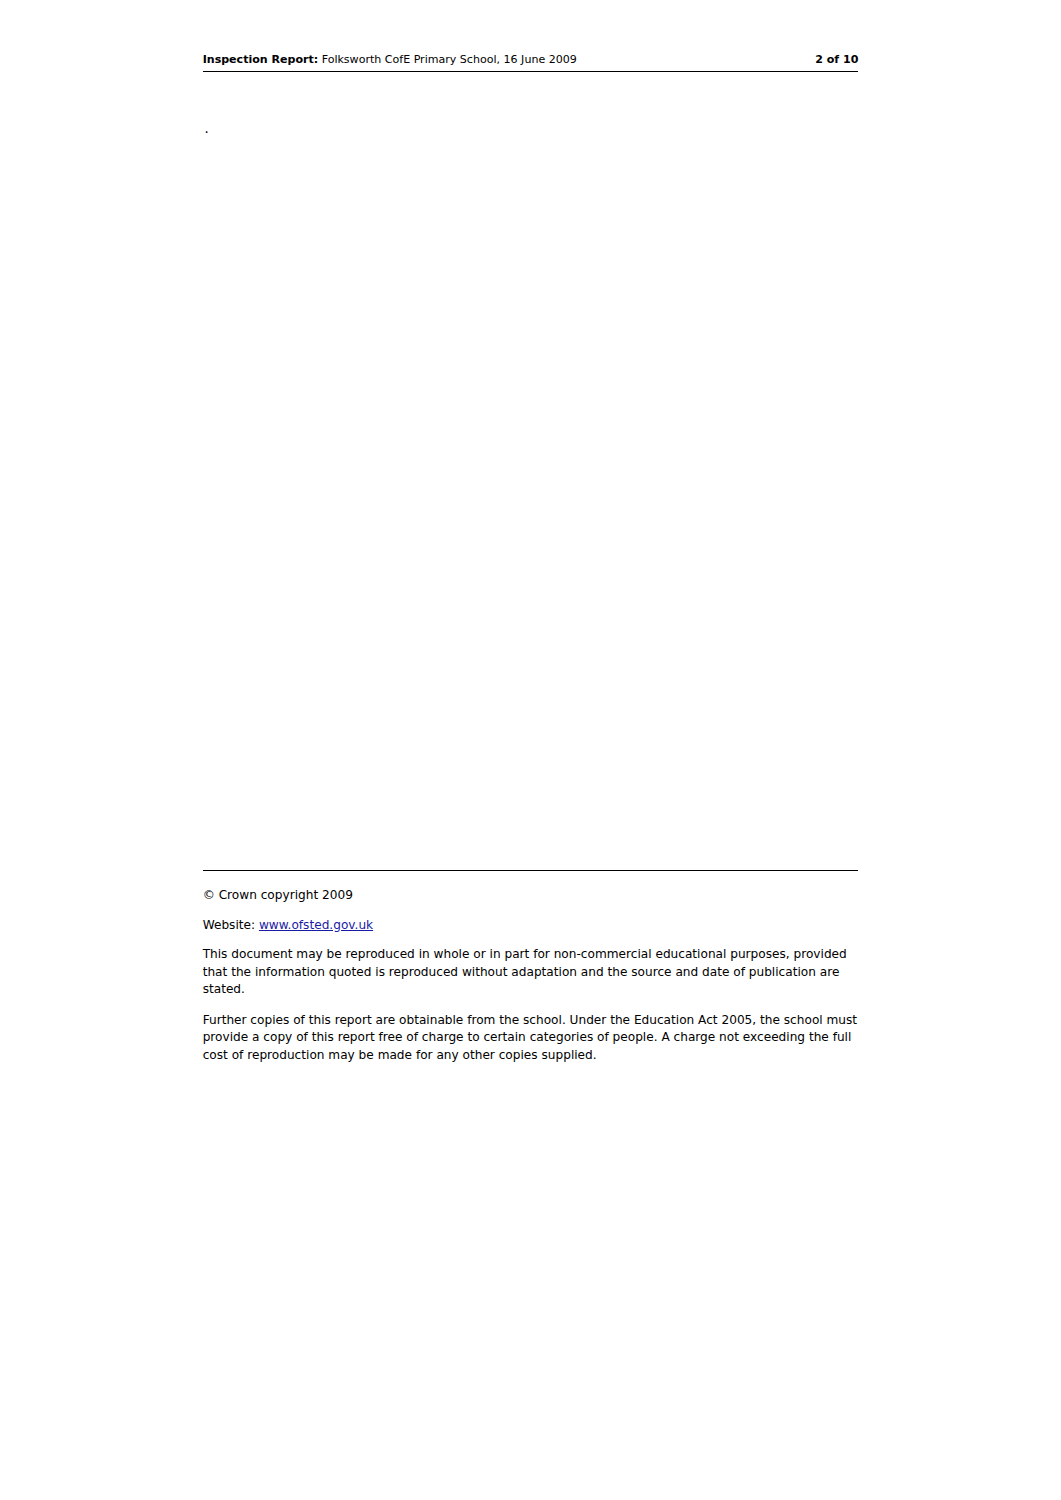Inspection Report: Folksworth CofE Primary School, 16 June 2009
2 of 10
.
© Crown copyright 2009
Website: www.ofsted.gov.uk
This document may be reproduced in whole or in part for non-commercial educational purposes, provided that the information quoted is reproduced without adaptation and the source and date of publication are stated.
Further copies of this report are obtainable from the school. Under the Education Act 2005, the school must provide a copy of this report free of charge to certain categories of people. A charge not exceeding the full cost of reproduction may be made for any other copies supplied.